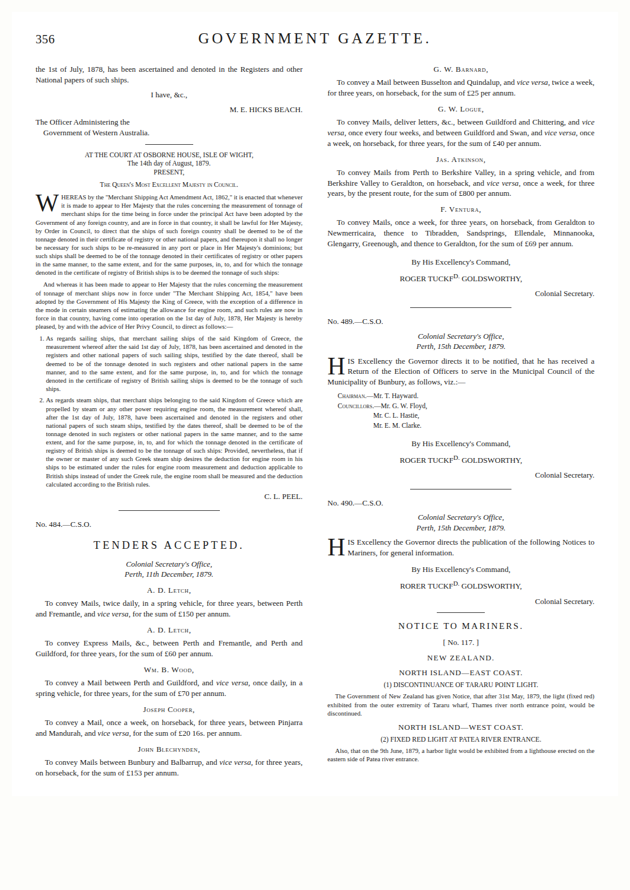356
Government Gazette.
the 1st of July, 1878, has been ascertained and denoted in the Registers and other National papers of such ships.
I have, &c.,
M. E. HICKS BEACH.
The Officer Administering the
Government of Western Australia.
AT THE COURT AT OSBORNE HOUSE, ISLE OF WIGHT,
The 14th day of August, 1879.
PRESENT,
The Queen's Most Excellent Majesty in Council.
WHEREAS by the "Merchant Shipping Act Amendment Act, 1862," it is enacted that whenever it is made to appear to Her Majesty that the rules concerning the measurement of tonnage of merchant ships for the time being in force under the principal Act have been adopted by the Government of any foreign country, and are in force in that country, it shall be lawful for Her Majesty, by Order in Council, to direct that the ships of such foreign country shall be deemed to be of the tonnage denoted in their certificate of registry or other national papers, and thereupon it shall no longer be necessary for such ships to be re-measured in any port or place in Her Majesty's dominions; but such ships shall be deemed to be of the tonnage denoted in their certificates of registry or other papers in the same manner, to the same extent, and for the same purposes, in, to, and for which the tonnage denoted in the certificate of registry of British ships is to be deemed the tonnage of such ships:
And whereas it has been made to appear to Her Majesty that the rules concerning the measurement of tonnage of merchant ships now in force under "The Merchant Shipping Act, 1854," have been adopted by the Government of His Majesty the King of Greece, with the exception of a difference in the mode in certain steamers of estimating the allowance for engine room, and such rules are now in force in that country, having come into operation on the 1st day of July, 1878, Her Majesty is hereby pleased, by and with the advice of Her Privy Council, to direct as follows:—
As regards sailing ships, that merchant sailing ships of the said Kingdom of Greece, the measurement whereof after the said 1st day of July, 1878, has been ascertained and denoted in the registers and other national papers of such sailing ships, testified by the date thereof, shall be deemed to be of the tonnage denoted in such registers and other national papers in the same manner, and to the same extent, and for the same purpose, in, to, and for which the tonnage denoted in the certificate of registry of British sailing ships is deemed to be the tonnage of such ships.
As regards steam ships, that merchant ships belonging to the said Kingdom of Greece which are propelled by steam or any other power requiring engine room, the measurement whereof shall, after the 1st day of July, 1878, have been ascertained and denoted in the registers and other national papers of such steam ships, testified by the dates thereof, shall be deemed to be of the tonnage denoted in such registers or other national papers in the same manner, and to the same extent, and for the same purpose, in, to, and for which the tonnage denoted in the certificate of registry of British ships is deemed to be the tonnage of such ships: Provided, nevertheless, that if the owner or master of any such Greek steam ship desires the deduction for engine room in his ships to be estimated under the rules for engine room measurement and deduction applicable to British ships instead of under the Greek rule, the engine room shall be measured and the deduction calculated according to the British rules.
C. L. PEEL.
No. 484.—C.S.O.
TENDERS ACCEPTED.
Colonial Secretary's Office,
Perth, 11th December, 1879.
A. D. Letch,
To convey Mails, twice daily, in a spring vehicle, for three years, between Perth and Fremantle, and vice versa, for the sum of £150 per annum.
A. D. Letch,
To convey Express Mails, &c., between Perth and Fremantle, and Perth and Guildford, for three years, for the sum of £60 per annum.
Wm. B. Wood,
To convey a Mail between Perth and Guildford, and vice versa, once daily, in a spring vehicle, for three years, for the sum of £70 per annum.
Joseph Cooper,
To convey a Mail, once a week, on horseback, for three years, between Pinjarra and Mandurah, and vice versa, for the sum of £20 16s. per annum.
John Blechynden,
To convey Mails between Bunbury and Balbarrup, and vice versa, for three years, on horseback, for the sum of £153 per annum.
G. W. Barnard,
To convey a Mail between Busselton and Quindalup, and vice versa, twice a week, for three years, on horseback, for the sum of £25 per annum.
G. W. Logue,
To convey Mails, deliver letters, &c., between Guildford and Chittering, and vice versa, once every four weeks, and between Guildford and Swan, and vice versa, once a week, on horseback, for three years, for the sum of £40 per annum.
Jas. Atkinson,
To convey Mails from Perth to Berkshire Valley, in a spring vehicle, and from Berkshire Valley to Geraldton, on horseback, and vice versa, once a week, for three years, by the present route, for the sum of £800 per annum.
F. Ventura,
To convey Mails, once a week, for three years, on horseback, from Geraldton to Newmerricaira, thence to Tibradden, Sandsprings, Ellendale, Minnanooka, Glengarry, Greenough, and thence to Geraldton, for the sum of £69 per annum.
By His Excellency's Command,
ROGER TUCKFD. GOLDSWORTHY,
Colonial Secretary.
No. 489.—C.S.O.
Colonial Secretary's Office,
Perth, 15th December, 1879.
HIS Excellency the Governor directs it to be notified, that he has received a Return of the Election of Officers to serve in the Municipal Council of the Municipality of Bunbury, as follows, viz.:—
Chairman.—Mr. T. Hayward.
Councillors.—Mr. G. W. Floyd,
Mr. C. L. Hastie,
Mr. E. M. Clarke.
By His Excellency's Command,
ROGER TUCKFD. GOLDSWORTHY,
Colonial Secretary.
No. 490.—C.S.O.
Colonial Secretary's Office,
Perth, 15th December, 1879.
HIS Excellency the Governor directs the publication of the following Notices to Mariners, for general information.
By His Excellency's Command,
RORER TUCKFD. GOLDSWORTHY,
Colonial Secretary.
NOTICE TO MARINERS.
[ No. 117. ]
NEW ZEALAND.
NORTH ISLAND—EAST COAST.
(1) DISCONTINUANCE OF TARARU POINT LIGHT.
The Government of New Zealand has given Notice, that after 31st May, 1879, the light (fixed red) exhibited from the outer extremity of Tararu wharf, Thames river north entrance point, would be discontinued.
NORTH ISLAND—WEST COAST.
(2) FIXED RED LIGHT AT PATEA RIVER ENTRANCE.
Also, that on the 9th June, 1879, a harbor light would be exhibited from a lighthouse erected on the eastern side of Patea river entrance.